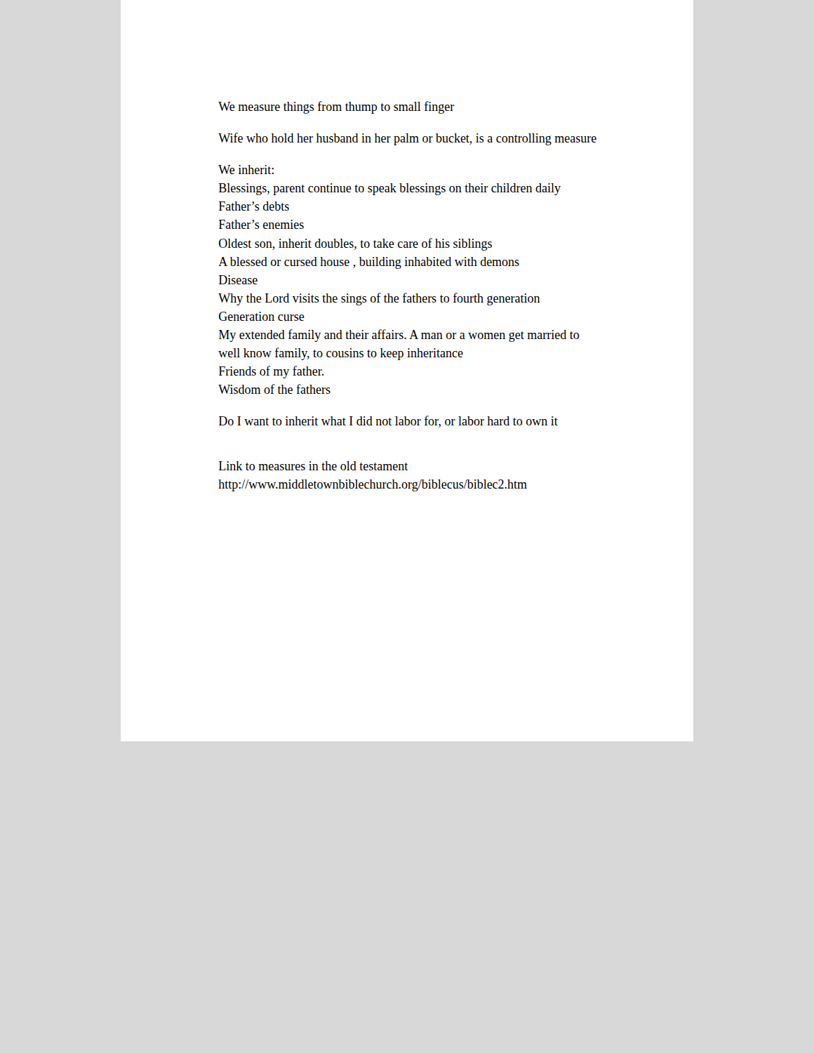We measure things from thump to small finger
Wife who hold her husband in her palm or bucket, is a controlling measure
We inherit:
Blessings, parent continue to speak blessings on their children daily
Father’s debts
Father’s enemies
Oldest son, inherit doubles, to take care of his siblings
A blessed or cursed house , building inhabited with demons
Disease
Why the Lord visits the sings of the fathers to fourth generation
Generation curse
My extended family and their affairs. A man or a women get married to well know family, to cousins to keep inheritance
Friends of my father.
Wisdom of the fathers
Do I want to inherit what I did not labor for, or labor hard to own it
Link to measures in the old testament
http://www.middletownbiblechurch.org/biblecus/biblec2.htm